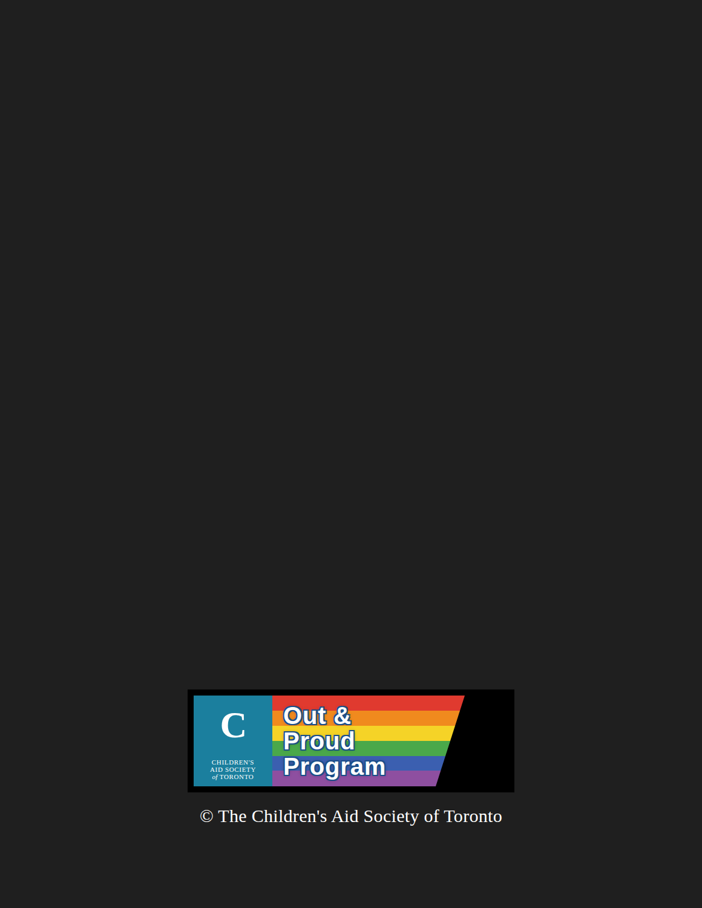C
Children's
Aid Society
of Toronto
Out &
Proud
Program
© The Children's Aid Society of Toronto